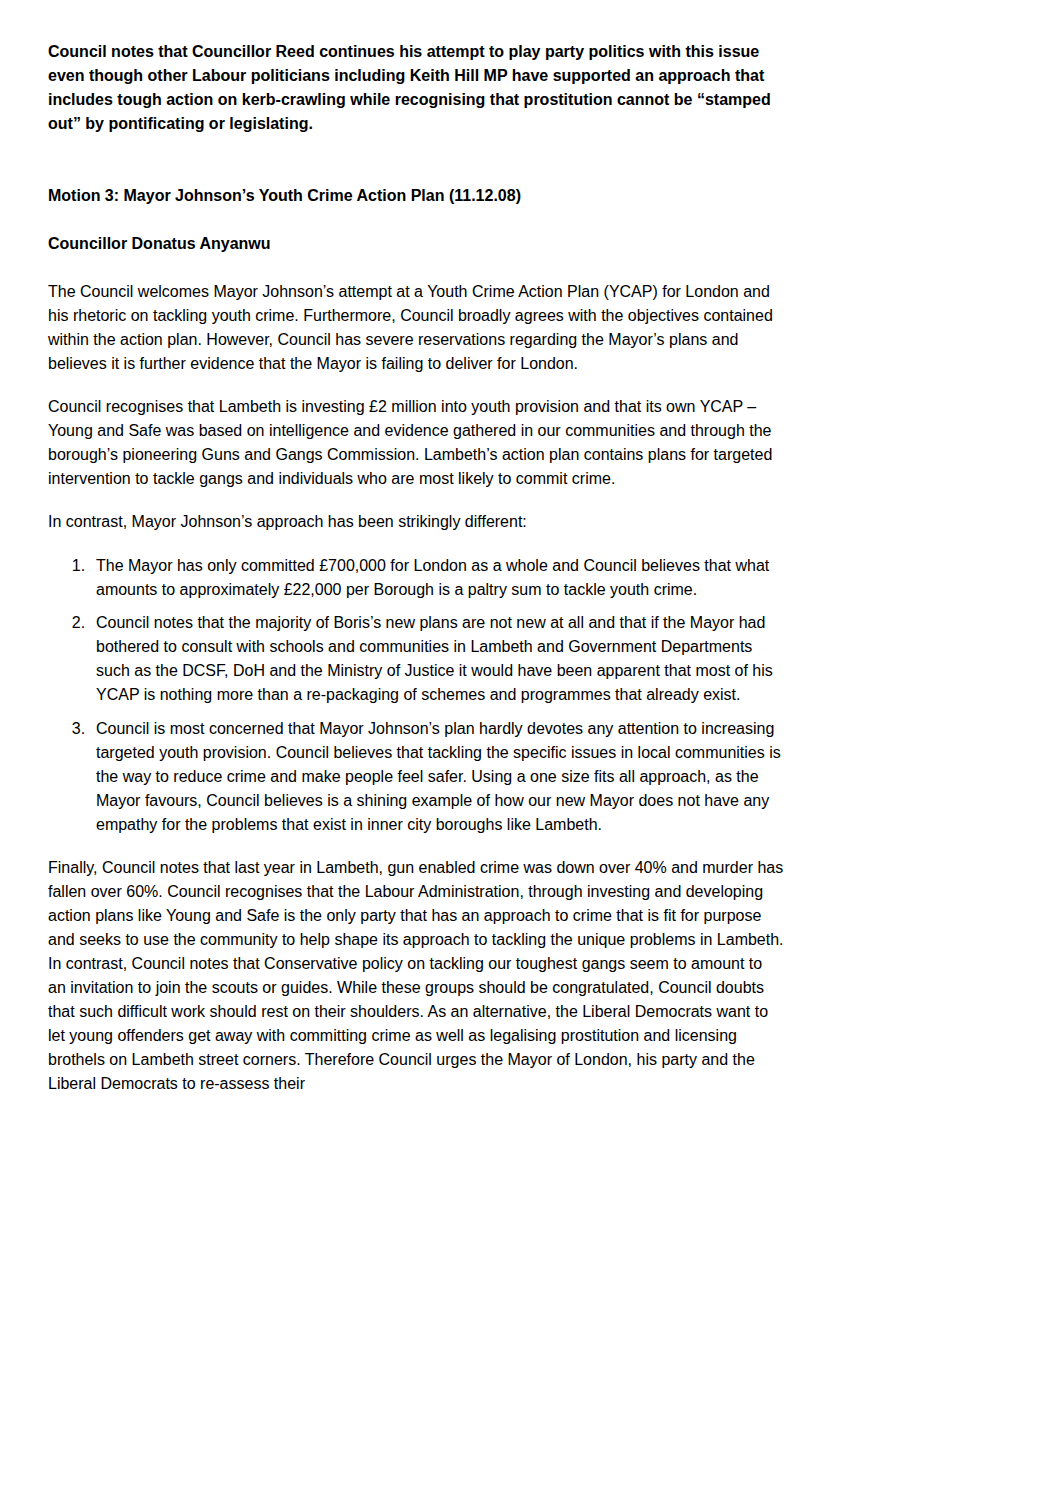Council notes that Councillor Reed continues his attempt to play party politics with this issue even though other Labour politicians including Keith Hill MP have supported an approach that includes tough action on kerb-crawling while recognising that prostitution cannot be “stamped out” by pontificating or legislating.
Motion 3: Mayor Johnson’s Youth Crime Action Plan (11.12.08)
Councillor Donatus Anyanwu
The Council welcomes Mayor Johnson’s attempt at a Youth Crime Action Plan (YCAP) for London and his rhetoric on tackling youth crime. Furthermore, Council broadly agrees with the objectives contained within the action plan. However, Council has severe reservations regarding the Mayor’s plans and believes it is further evidence that the Mayor is failing to deliver for London.
Council recognises that Lambeth is investing £2 million into youth provision and that its own YCAP – Young and Safe was based on intelligence and evidence gathered in our communities and through the borough’s pioneering Guns and Gangs Commission. Lambeth’s action plan contains plans for targeted intervention to tackle gangs and individuals who are most likely to commit crime.
In contrast, Mayor Johnson’s approach has been strikingly different:
The Mayor has only committed £700,000 for London as a whole and Council believes that what amounts to approximately £22,000 per Borough is a paltry sum to tackle youth crime.
Council notes that the majority of Boris’s new plans are not new at all and that if the Mayor had bothered to consult with schools and communities in Lambeth and Government Departments such as the DCSF, DoH and the Ministry of Justice it would have been apparent that most of his YCAP is nothing more than a re-packaging of schemes and programmes that already exist.
Council is most concerned that Mayor Johnson’s plan hardly devotes any attention to increasing targeted youth provision. Council believes that tackling the specific issues in local communities is the way to reduce crime and make people feel safer. Using a one size fits all approach, as the Mayor favours, Council believes is a shining example of how our new Mayor does not have any empathy for the problems that exist in inner city boroughs like Lambeth.
Finally, Council notes that last year in Lambeth, gun enabled crime was down over 40% and murder has fallen over 60%. Council recognises that the Labour Administration, through investing and developing action plans like Young and Safe is the only party that has an approach to crime that is fit for purpose and seeks to use the community to help shape its approach to tackling the unique problems in Lambeth. In contrast, Council notes that Conservative policy on tackling our toughest gangs seem to amount to an invitation to join the scouts or guides. While these groups should be congratulated, Council doubts that such difficult work should rest on their shoulders. As an alternative, the Liberal Democrats want to let young offenders get away with committing crime as well as legalising prostitution and licensing brothels on Lambeth street corners. Therefore Council urges the Mayor of London, his party and the Liberal Democrats to re-assess their